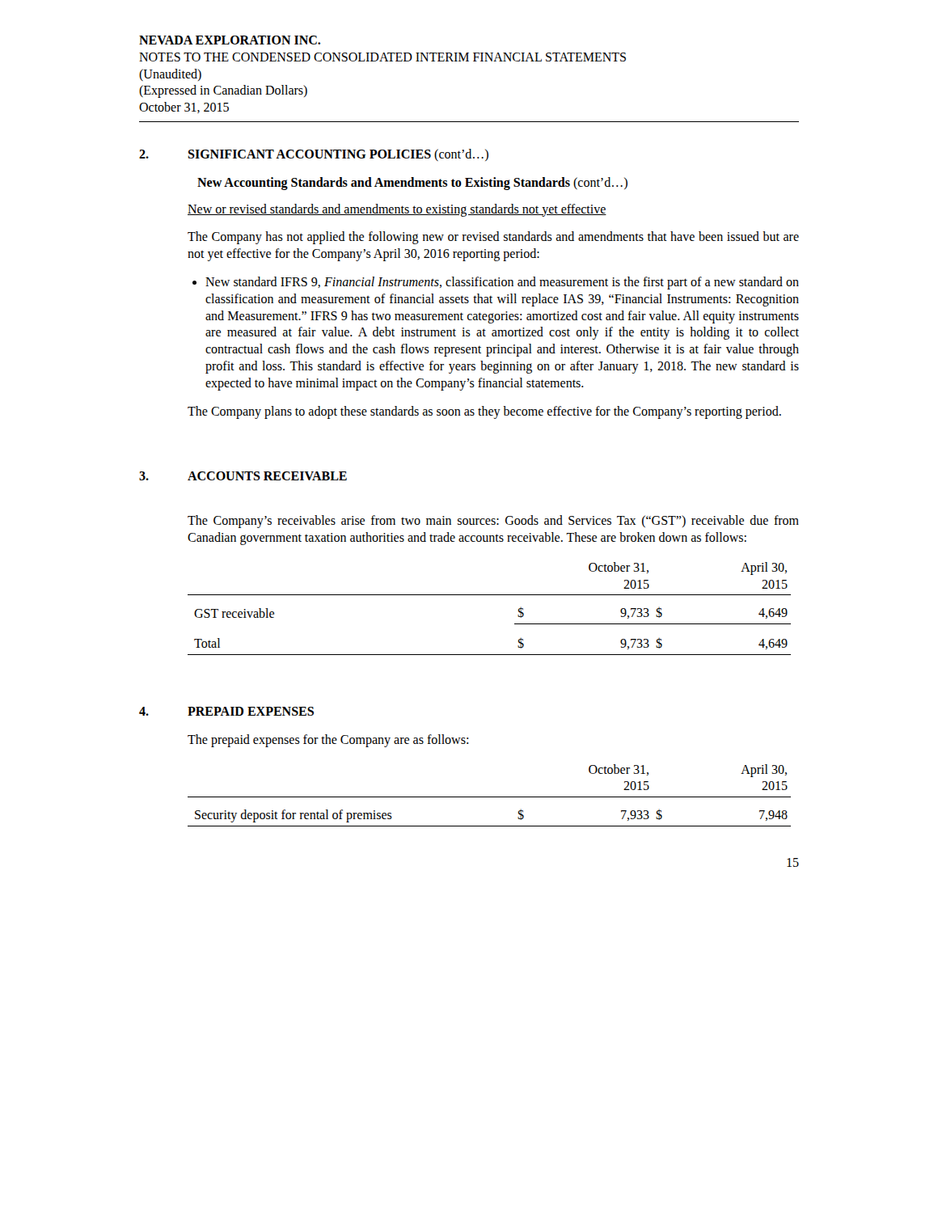NEVADA EXPLORATION INC.
NOTES TO THE CONDENSED CONSOLIDATED INTERIM FINANCIAL STATEMENTS
(Unaudited)
(Expressed in Canadian Dollars)
October 31, 2015
2. SIGNIFICANT ACCOUNTING POLICIES (cont’d…)
New Accounting Standards and Amendments to Existing Standards (cont’d…)
New or revised standards and amendments to existing standards not yet effective
The Company has not applied the following new or revised standards and amendments that have been issued but are not yet effective for the Company’s April 30, 2016 reporting period:
New standard IFRS 9, Financial Instruments, classification and measurement is the first part of a new standard on classification and measurement of financial assets that will replace IAS 39, “Financial Instruments: Recognition and Measurement.” IFRS 9 has two measurement categories: amortized cost and fair value. All equity instruments are measured at fair value. A debt instrument is at amortized cost only if the entity is holding it to collect contractual cash flows and the cash flows represent principal and interest. Otherwise it is at fair value through profit and loss. This standard is effective for years beginning on or after January 1, 2018. The new standard is expected to have minimal impact on the Company’s financial statements.
The Company plans to adopt these standards as soon as they become effective for the Company’s reporting period.
3. ACCOUNTS RECEIVABLE
The Company’s receivables arise from two main sources: Goods and Services Tax (“GST”) receivable due from Canadian government taxation authorities and trade accounts receivable. These are broken down as follows:
| | | October 31, 2015 | | April 30, 2015 |
| --- | --- | --- | --- | --- |
| GST receivable | $ | 9,733 | $ | 4,649 |
| Total | $ | 9,733 | $ | 4,649 |
4. PREPAID EXPENSES
The prepaid expenses for the Company are as follows:
| | | October 31, 2015 | | April 30, 2015 |
| --- | --- | --- | --- | --- |
| Security deposit for rental of premises | $ | 7,933 | $ | 7,948 |
15